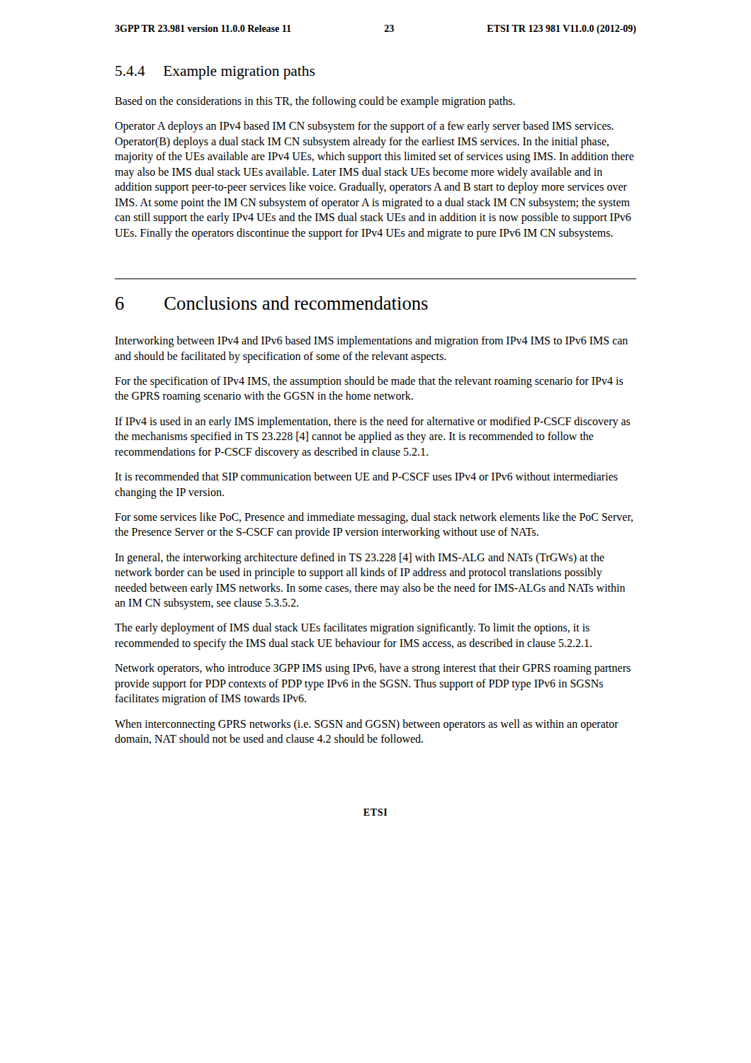3GPP TR 23.981 version 11.0.0 Release 11 23 ETSI TR 123 981 V11.0.0 (2012-09)
5.4.4 Example migration paths
Based on the considerations in this TR, the following could be example migration paths.
Operator A deploys an IPv4 based IM CN subsystem for the support of a few early server based IMS services. Operator(B) deploys a dual stack IM CN subsystem already for the earliest IMS services. In the initial phase, majority of the UEs available are IPv4 UEs, which support this limited set of services using IMS. In addition there may also be IMS dual stack UEs available. Later IMS dual stack UEs become more widely available and in addition support peer-to-peer services like voice. Gradually, operators A and B start to deploy more services over IMS. At some point the IM CN subsystem of operator A is migrated to a dual stack IM CN subsystem; the system can still support the early IPv4 UEs and the IMS dual stack UEs and in addition it is now possible to support IPv6 UEs. Finally the operators discontinue the support for IPv4 UEs and migrate to pure IPv6 IM CN subsystems.
6 Conclusions and recommendations
Interworking between IPv4 and IPv6 based IMS implementations and migration from IPv4 IMS to IPv6 IMS can and should be facilitated by specification of some of the relevant aspects.
For the specification of IPv4 IMS, the assumption should be made that the relevant roaming scenario for IPv4 is the GPRS roaming scenario with the GGSN in the home network.
If IPv4 is used in an early IMS implementation, there is the need for alternative or modified P-CSCF discovery as the mechanisms specified in TS 23.228 [4] cannot be applied as they are. It is recommended to follow the recommendations for P-CSCF discovery as described in clause 5.2.1.
It is recommended that SIP communication between UE and P-CSCF uses IPv4 or IPv6 without intermediaries changing the IP version.
For some services like PoC, Presence and immediate messaging, dual stack network elements like the PoC Server, the Presence Server or the S-CSCF can provide IP version interworking without use of NATs.
In general, the interworking architecture defined in TS 23.228 [4] with IMS-ALG and NATs (TrGWs) at the network border can be used in principle to support all kinds of IP address and protocol translations possibly needed between early IMS networks. In some cases, there may also be the need for IMS-ALGs and NATs within an IM CN subsystem, see clause 5.3.5.2.
The early deployment of IMS dual stack UEs facilitates migration significantly. To limit the options, it is recommended to specify the IMS dual stack UE behaviour for IMS access, as described in clause 5.2.2.1.
Network operators, who introduce 3GPP IMS using IPv6, have a strong interest that their GPRS roaming partners provide support for PDP contexts of PDP type IPv6 in the SGSN. Thus support of PDP type IPv6 in SGSNs facilitates migration of IMS towards IPv6.
When interconnecting GPRS networks (i.e. SGSN and GGSN) between operators as well as within an operator domain, NAT should not be used and clause 4.2 should be followed.
ETSI